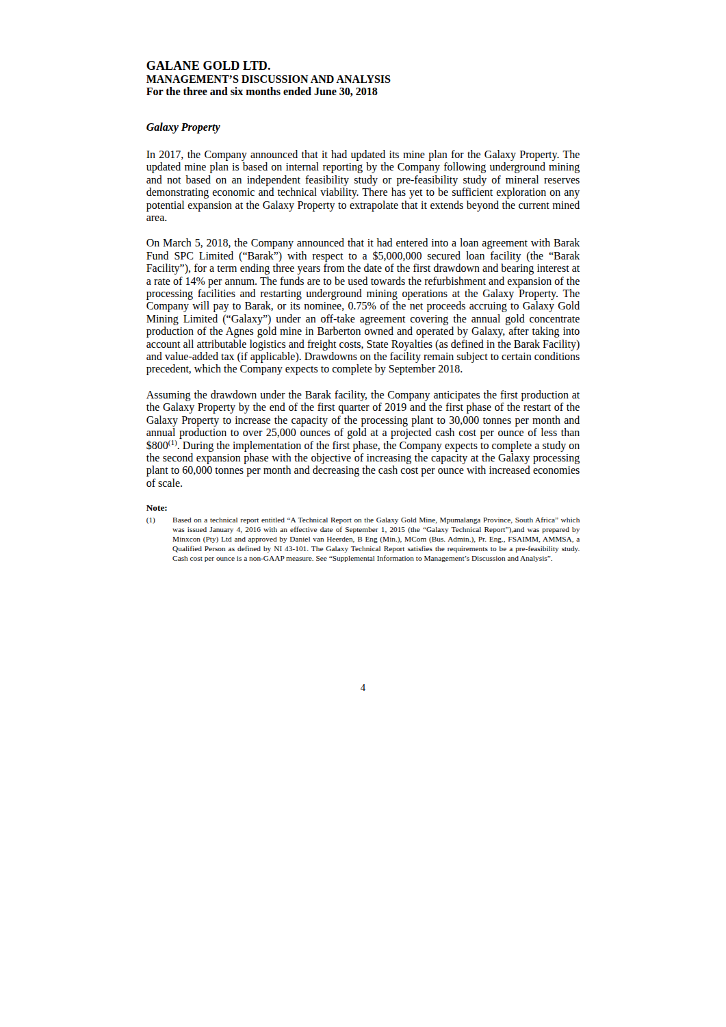GALANE GOLD LTD.
MANAGEMENT’S DISCUSSION AND ANALYSIS
For the three and six months ended June 30, 2018
Galaxy Property
In 2017, the Company announced that it had updated its mine plan for the Galaxy Property. The updated mine plan is based on internal reporting by the Company following underground mining and not based on an independent feasibility study or pre-feasibility study of mineral reserves demonstrating economic and technical viability. There has yet to be sufficient exploration on any potential expansion at the Galaxy Property to extrapolate that it extends beyond the current mined area.
On March 5, 2018, the Company announced that it had entered into a loan agreement with Barak Fund SPC Limited (“Barak”) with respect to a $5,000,000 secured loan facility (the “Barak Facility”), for a term ending three years from the date of the first drawdown and bearing interest at a rate of 14% per annum. The funds are to be used towards the refurbishment and expansion of the processing facilities and restarting underground mining operations at the Galaxy Property. The Company will pay to Barak, or its nominee, 0.75% of the net proceeds accruing to Galaxy Gold Mining Limited (“Galaxy”) under an off-take agreement covering the annual gold concentrate production of the Agnes gold mine in Barberton owned and operated by Galaxy, after taking into account all attributable logistics and freight costs, State Royalties (as defined in the Barak Facility) and value-added tax (if applicable). Drawdowns on the facility remain subject to certain conditions precedent, which the Company expects to complete by September 2018.
Assuming the drawdown under the Barak facility, the Company anticipates the first production at the Galaxy Property by the end of the first quarter of 2019 and the first phase of the restart of the Galaxy Property to increase the capacity of the processing plant to 30,000 tonnes per month and annual production to over 25,000 ounces of gold at a projected cash cost per ounce of less than $800(1). During the implementation of the first phase, the Company expects to complete a study on the second expansion phase with the objective of increasing the capacity at the Galaxy processing plant to 60,000 tonnes per month and decreasing the cash cost per ounce with increased economies of scale.
Note:
(1)
Based on a technical report entitled “A Technical Report on the Galaxy Gold Mine, Mpumalanga Province, South Africa” which was issued January 4, 2016 with an effective date of September 1, 2015 (the “Galaxy Technical Report”),and was prepared by Minxcon (Pty) Ltd and approved by Daniel van Heerden, B Eng (Min.), MCom (Bus. Admin.), Pr. Eng., FSAIMM, AMMSA, a Qualified Person as defined by NI 43-101. The Galaxy Technical Report satisfies the requirements to be a pre-feasibility study. Cash cost per ounce is a non-GAAP measure. See “Supplemental Information to Management’s Discussion and Analysis”.
4